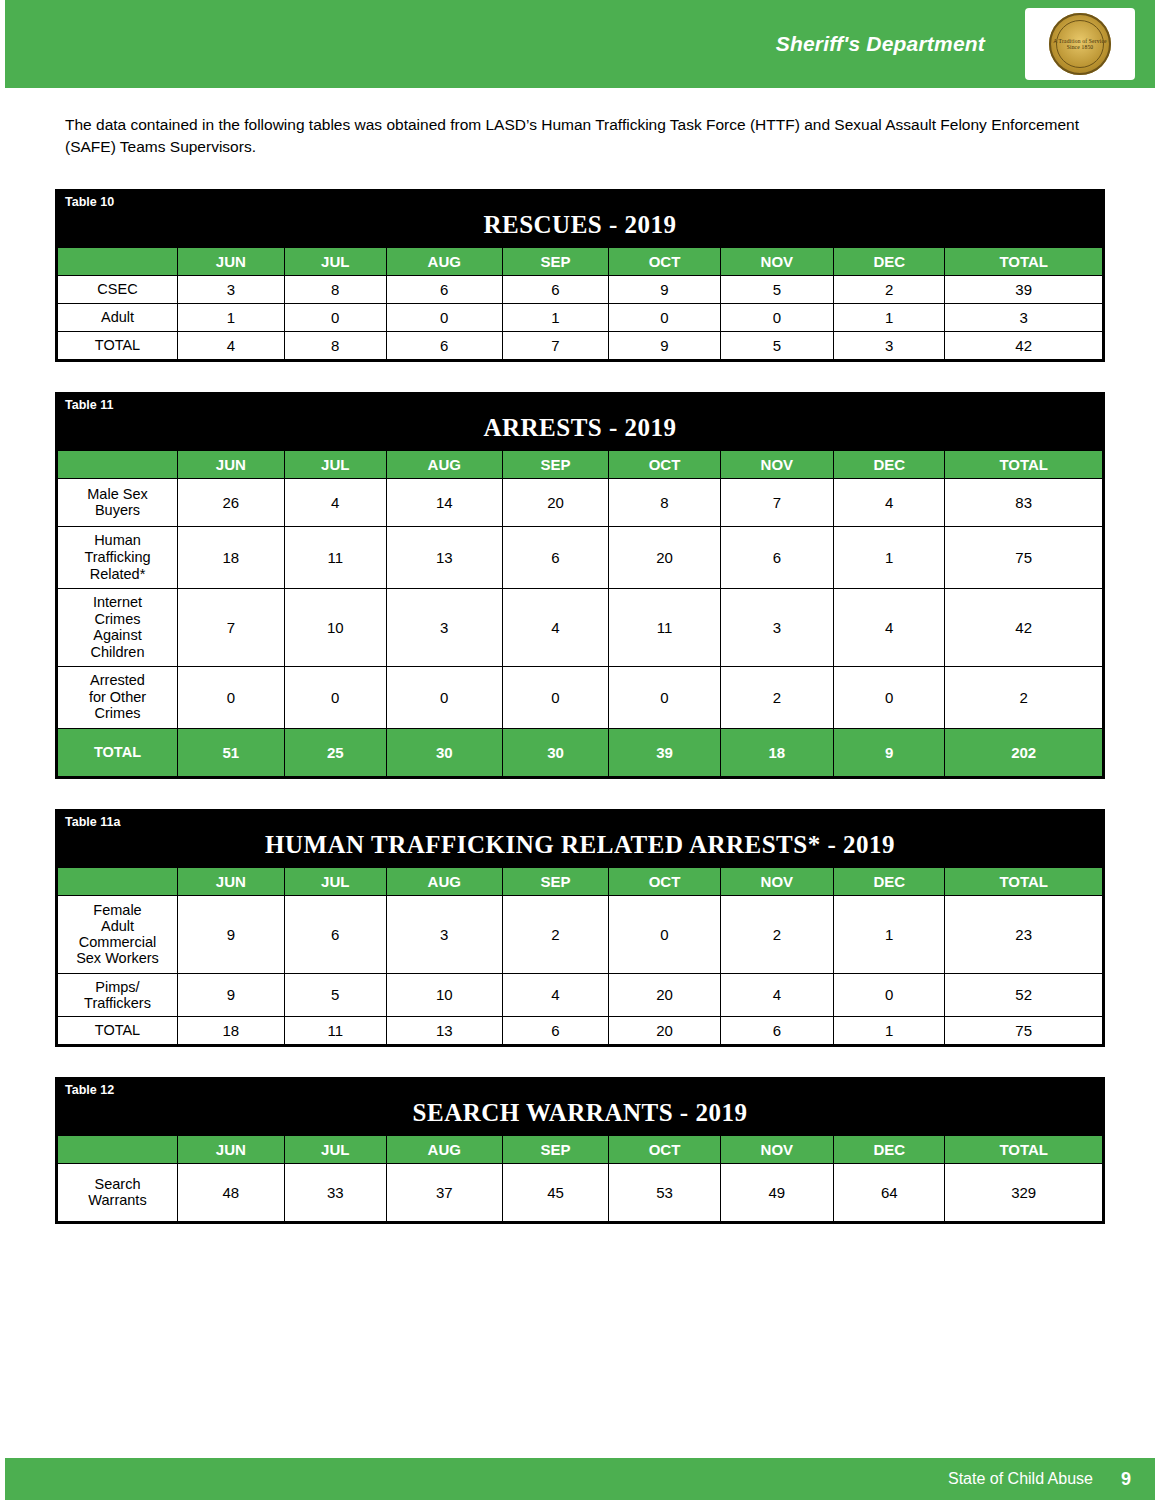Sheriff's Department
A Tradition of Service
Since 1850
The data contained in the following tables was obtained from LASD’s Human Trafficking Task Force (HTTF) and Sexual Assault Felony Enforcement (SAFE) Teams Supervisors.
Table 10 RESCUES - 2019
| | JUN | JUL | AUG | SEP | OCT | NOV | DEC | TOTAL |
| --- | --- | --- | --- | --- | --- | --- | --- | --- |
| CSEC | 3 | 8 | 6 | 6 | 9 | 5 | 2 | 39 |
| Adult | 1 | 0 | 0 | 1 | 0 | 0 | 1 | 3 |
| TOTAL | 4 | 8 | 6 | 7 | 9 | 5 | 3 | 42 |
Table 11 ARRESTS - 2019
| | JUN | JUL | AUG | SEP | OCT | NOV | DEC | TOTAL |
| --- | --- | --- | --- | --- | --- | --- | --- | --- |
| Male Sex Buyers | 26 | 4 | 14 | 20 | 8 | 7 | 4 | 83 |
| Human Trafficking Related* | 18 | 11 | 13 | 6 | 20 | 6 | 1 | 75 |
| Internet Crimes Against Children | 7 | 10 | 3 | 4 | 11 | 3 | 4 | 42 |
| Arrested for Other Crimes | 0 | 0 | 0 | 0 | 0 | 2 | 0 | 2 |
| TOTAL | 51 | 25 | 30 | 30 | 39 | 18 | 9 | 202 |
Table 11a HUMAN TRAFFICKING RELATED ARRESTS* - 2019
| | JUN | JUL | AUG | SEP | OCT | NOV | DEC | TOTAL |
| --- | --- | --- | --- | --- | --- | --- | --- | --- |
| Female Adult Commercial Sex Workers | 9 | 6 | 3 | 2 | 0 | 2 | 1 | 23 |
| Pimps/ Traffickers | 9 | 5 | 10 | 4 | 20 | 4 | 0 | 52 |
| TOTAL | 18 | 11 | 13 | 6 | 20 | 6 | 1 | 75 |
Table 12 SEARCH WARRANTS - 2019
| | JUN | JUL | AUG | SEP | OCT | NOV | DEC | TOTAL |
| --- | --- | --- | --- | --- | --- | --- | --- | --- |
| Search Warrants | 48 | 33 | 37 | 45 | 53 | 49 | 64 | 329 |
State of Child Abuse 9